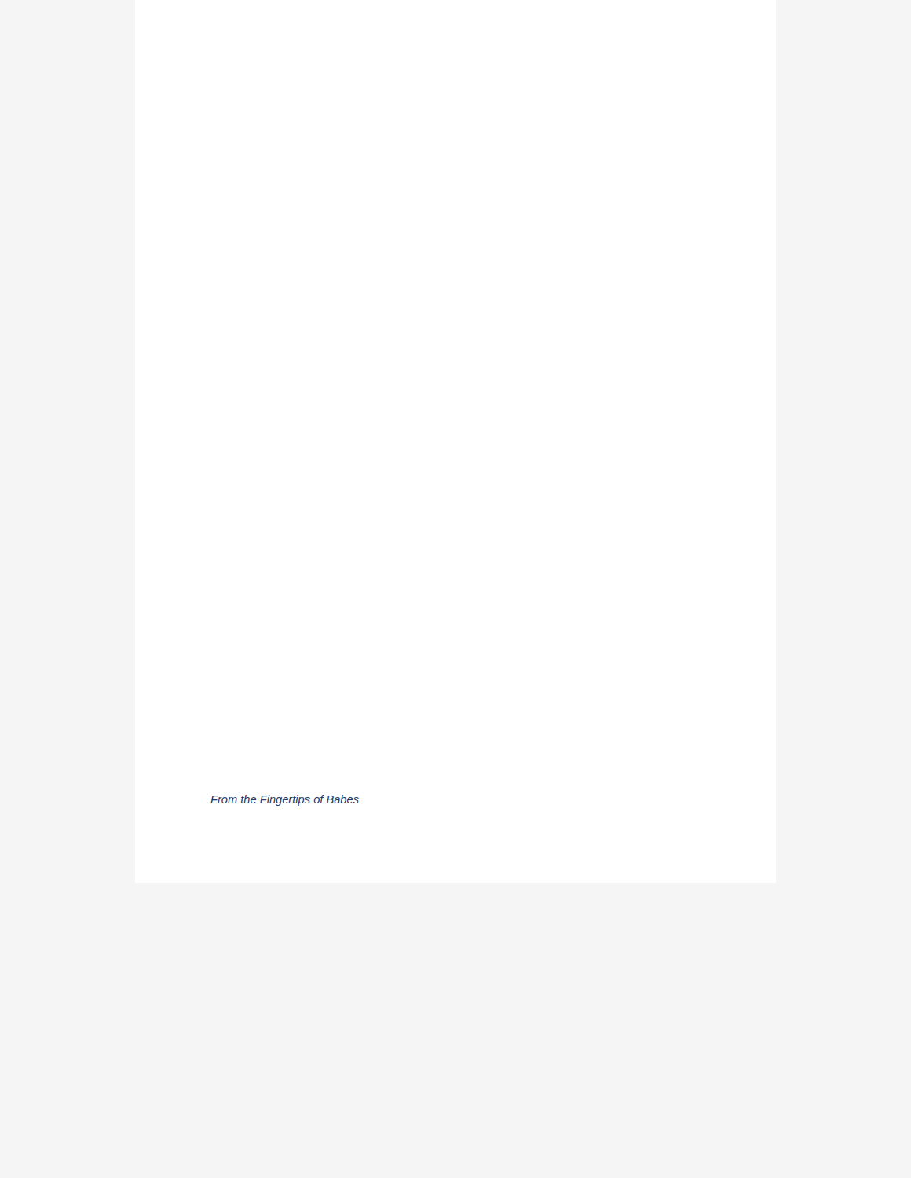From the Fingertips of Babes